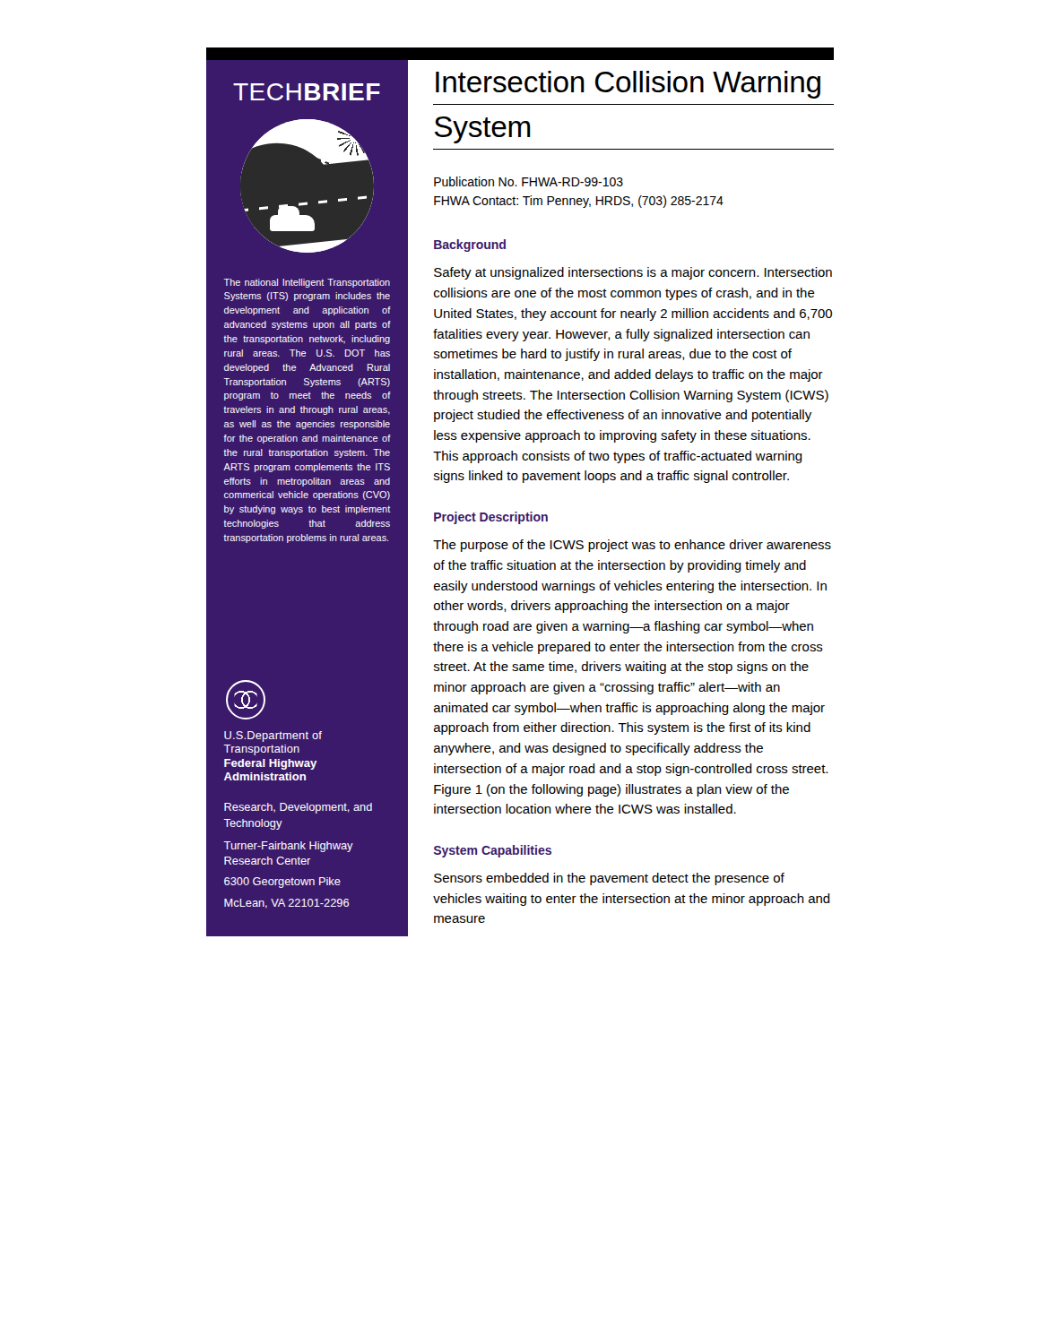TECHBRIEF
The national Intelligent Transportation Systems (ITS) program includes the development and application of advanced systems upon all parts of the transportation network, including rural areas. The U.S. DOT has developed the Advanced Rural Transportation Systems (ARTS) program to meet the needs of travelers in and through rural areas, as well as the agencies responsible for the operation and maintenance of the rural transportation system. The ARTS program complements the ITS efforts in metropolitan areas and commerical vehicle operations (CVO) by studying ways to best implement technologies that address transportation problems in rural areas.
U.S.Department of Transportation
Federal Highway Administration
Research, Development, and Technology
Turner-Fairbank Highway Research Center
6300 Georgetown Pike
McLean, VA 22101-2296
Intersection Collision Warning System
Publication No. FHWA-RD-99-103
FHWA Contact: Tim Penney, HRDS, (703) 285-2174
Background
Safety at unsignalized intersections is a major concern. Intersection collisions are one of the most common types of crash, and in the United States, they account for nearly 2 million accidents and 6,700 fatalities every year. However, a fully signalized intersection can sometimes be hard to justify in rural areas, due to the cost of installation, maintenance, and added delays to traffic on the major through streets. The Intersection Collision Warning System (ICWS) project studied the effectiveness of an innovative and potentially less expensive approach to improving safety in these situations. This approach consists of two types of traffic-actuated warning signs linked to pavement loops and a traffic signal controller.
Project Description
The purpose of the ICWS project was to enhance driver awareness of the traffic situation at the intersection by providing timely and easily understood warnings of vehicles entering the intersection. In other words, drivers approaching the intersection on a major through road are given a warning—a flashing car symbol—when there is a vehicle prepared to enter the intersection from the cross street. At the same time, drivers waiting at the stop signs on the minor approach are given a “crossing traffic” alert—with an animated car symbol—when traffic is approaching along the major approach from either direction. This system is the first of its kind anywhere, and was designed to specifically address the intersection of a major road and a stop sign-controlled cross street. Figure 1 (on the following page) illustrates a plan view of the intersection location where the ICWS was installed.
System Capabilities
Sensors embedded in the pavement detect the presence of vehicles waiting to enter the intersection at the minor approach and measure